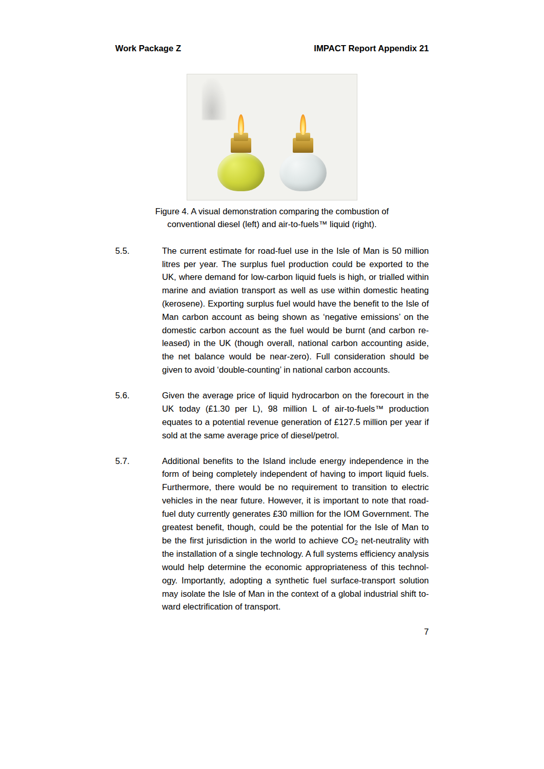Work Package Z
IMPACT Report Appendix 21
Figure 4. A visual demonstration comparing the combustion of conventional diesel (left) and air-to-fuels™ liquid (right).
5.5. The current estimate for road-fuel use in the Isle of Man is 50 million litres per year. The surplus fuel production could be exported to the UK, where demand for low-carbon liquid fuels is high, or trialled within marine and aviation transport as well as use within domestic heating (kerosene). Exporting surplus fuel would have the benefit to the Isle of Man carbon account as being shown as ‘negative emissions’ on the domestic carbon account as the fuel would be burnt (and carbon released) in the UK (though overall, national carbon accounting aside, the net balance would be near-zero). Full consideration should be given to avoid ‘double-counting’ in national carbon accounts.
5.6. Given the average price of liquid hydrocarbon on the forecourt in the UK today (£1.30 per L), 98 million L of air-to-fuels™ production equates to a potential revenue generation of £127.5 million per year if sold at the same average price of diesel/petrol.
5.7. Additional benefits to the Island include energy independence in the form of being completely independent of having to import liquid fuels. Furthermore, there would be no requirement to transition to electric vehicles in the near future. However, it is important to note that road-fuel duty currently generates £30 million for the IOM Government. The greatest benefit, though, could be the potential for the Isle of Man to be the first jurisdiction in the world to achieve CO2 net-neutrality with the installation of a single technology. A full systems efficiency analysis would help determine the economic appropriateness of this technology. Importantly, adopting a synthetic fuel surface-transport solution may isolate the Isle of Man in the context of a global industrial shift toward electrification of transport.
7